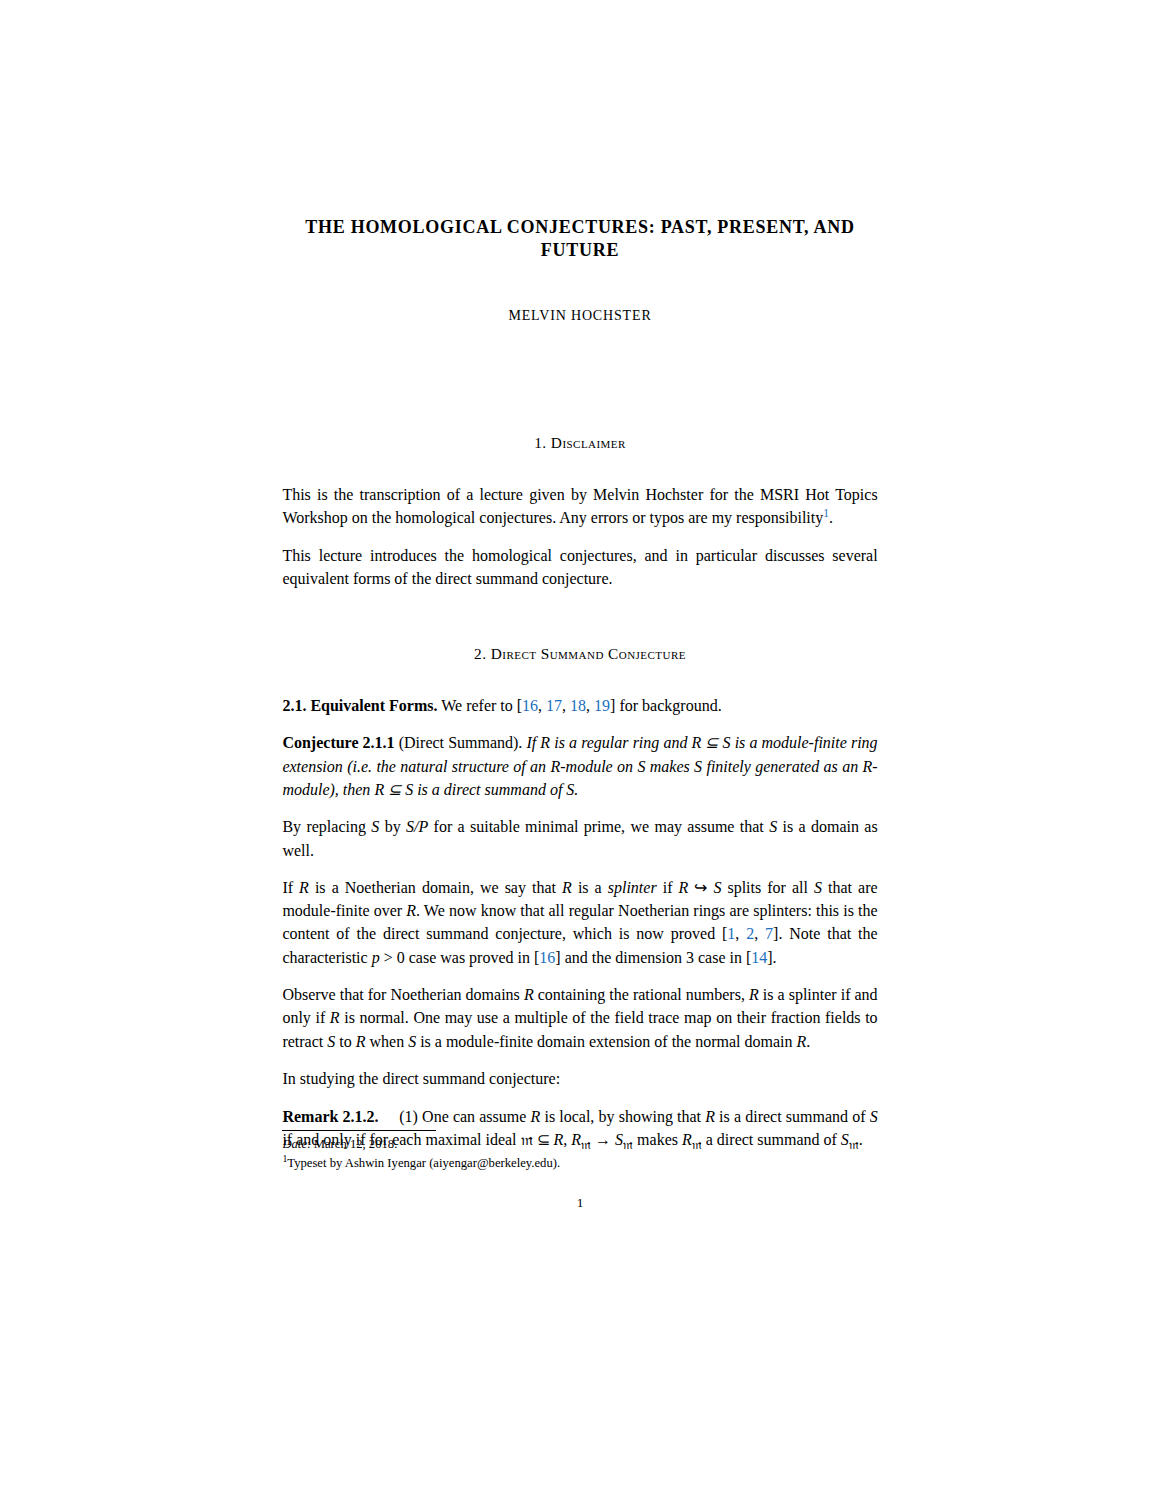THE HOMOLOGICAL CONJECTURES: PAST, PRESENT, AND FUTURE
MELVIN HOCHSTER
1. Disclaimer
This is the transcription of a lecture given by Melvin Hochster for the MSRI Hot Topics Workshop on the homological conjectures. Any errors or typos are my responsibility1.
This lecture introduces the homological conjectures, and in particular discusses several equivalent forms of the direct summand conjecture.
2. Direct Summand Conjecture
2.1. Equivalent Forms. We refer to [16, 17, 18, 19] for background.
Conjecture 2.1.1 (Direct Summand). If R is a regular ring and R ⊆ S is a module-finite ring extension (i.e. the natural structure of an R-module on S makes S finitely generated as an R-module), then R ⊆ S is a direct summand of S.
By replacing S by S/P for a suitable minimal prime, we may assume that S is a domain as well.
If R is a Noetherian domain, we say that R is a splinter if R ↪ S splits for all S that are module-finite over R. We now know that all regular Noetherian rings are splinters: this is the content of the direct summand conjecture, which is now proved [1, 2, 7]. Note that the characteristic p > 0 case was proved in [16] and the dimension 3 case in [14].
Observe that for Noetherian domains R containing the rational numbers, R is a splinter if and only if R is normal. One may use a multiple of the field trace map on their fraction fields to retract S to R when S is a module-finite domain extension of the normal domain R.
In studying the direct summand conjecture:
Remark 2.1.2. (1) One can assume R is local, by showing that R is a direct summand of S if and only if for each maximal ideal 𝔪 ⊆ R, R𝔪 → S𝔪 makes R𝔪 a direct summand of S𝔪.
Date: March 12, 2018.
1 Typeset by Ashwin Iyengar (aiyengar@berkeley.edu).
1